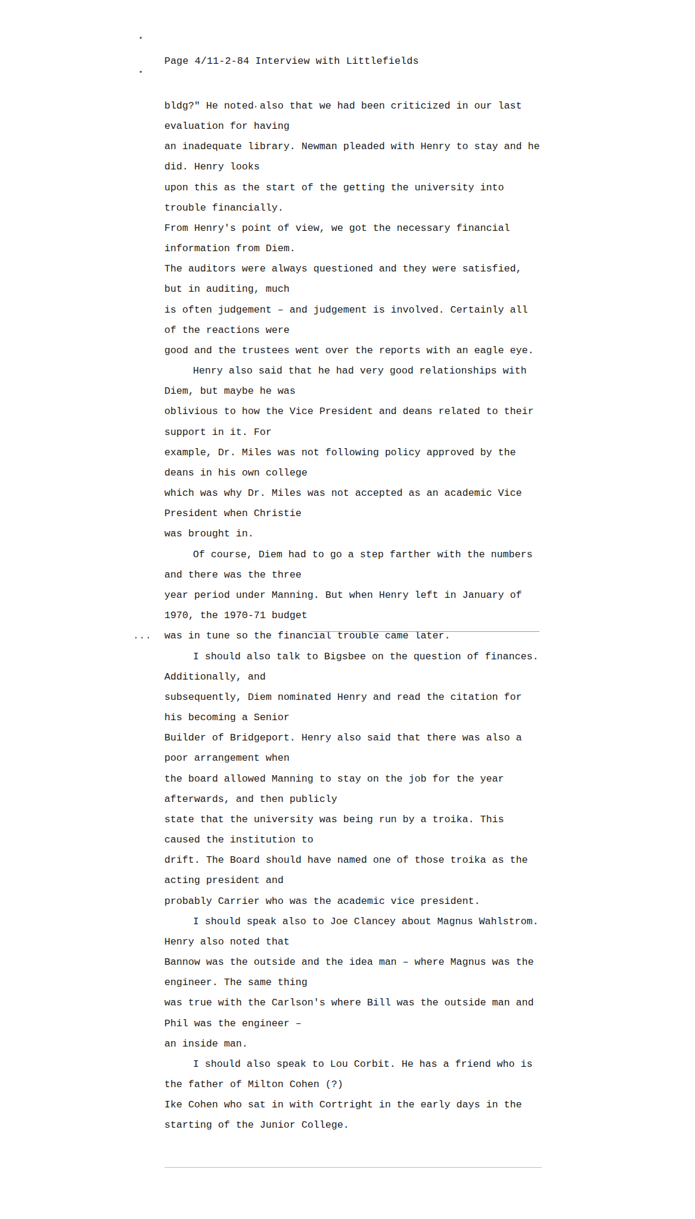• •
Page 4/11-2-84 Interview with Littlefields
bldg?" He noted also that we had been criticized in our last evaluation for having
an inadequate library. Newman pleaded with Henry to stay and he did. Henry looks
upon this as the start of the getting the university into trouble financially.
From Henry's point of view, we got the necessary financial information from Diem.
The auditors were always questioned and they were satisfied, but in auditing, much
is often judgement – and judgement is involved. Certainly all of the reactions were
good and the trustees went over the reports with an eagle eye.
Henry also said that he had very good relationships with Diem, but maybe he was
oblivious to how the Vice President and deans related to their support in it. For
example, Dr. Miles was not following policy approved by the deans in his own college
which was why Dr. Miles was not accepted as an academic Vice President when Christie
was brought in.
Of course, Diem had to go a step farther with the numbers and there was the three
year period under Manning. But when Henry left in January of 1970, the 1970-71 budget
was in tune so the financial trouble came later.
I should also talk to Bigsbee on the question of finances. Additionally, and
subsequently, Diem nominated Henry and read the citation for his becoming a Senior
Builder of Bridgeport. Henry also said that there was also a poor arrangement when
the board allowed Manning to stay on the job for the year afterwards, and then publicly
state that the university was being run by a troika. This caused the institution to
drift. The Board should have named one of those troika as the acting president and
probably Carrier who was the academic vice president.
I should speak also to Joe Clancey about Magnus Wahlstrom. Henry also noted that
Bannow was the outside and the idea man – where Magnus was the engineer. The same thing
was true with the Carlson's where Bill was the outside man and Phil was the engineer –
an inside man.
I should also speak to Lou Corbit. He has a friend who is the father of Milton Cohen (?)
Ike Cohen who sat in with Cortright in the early days in the starting of the Junior College.